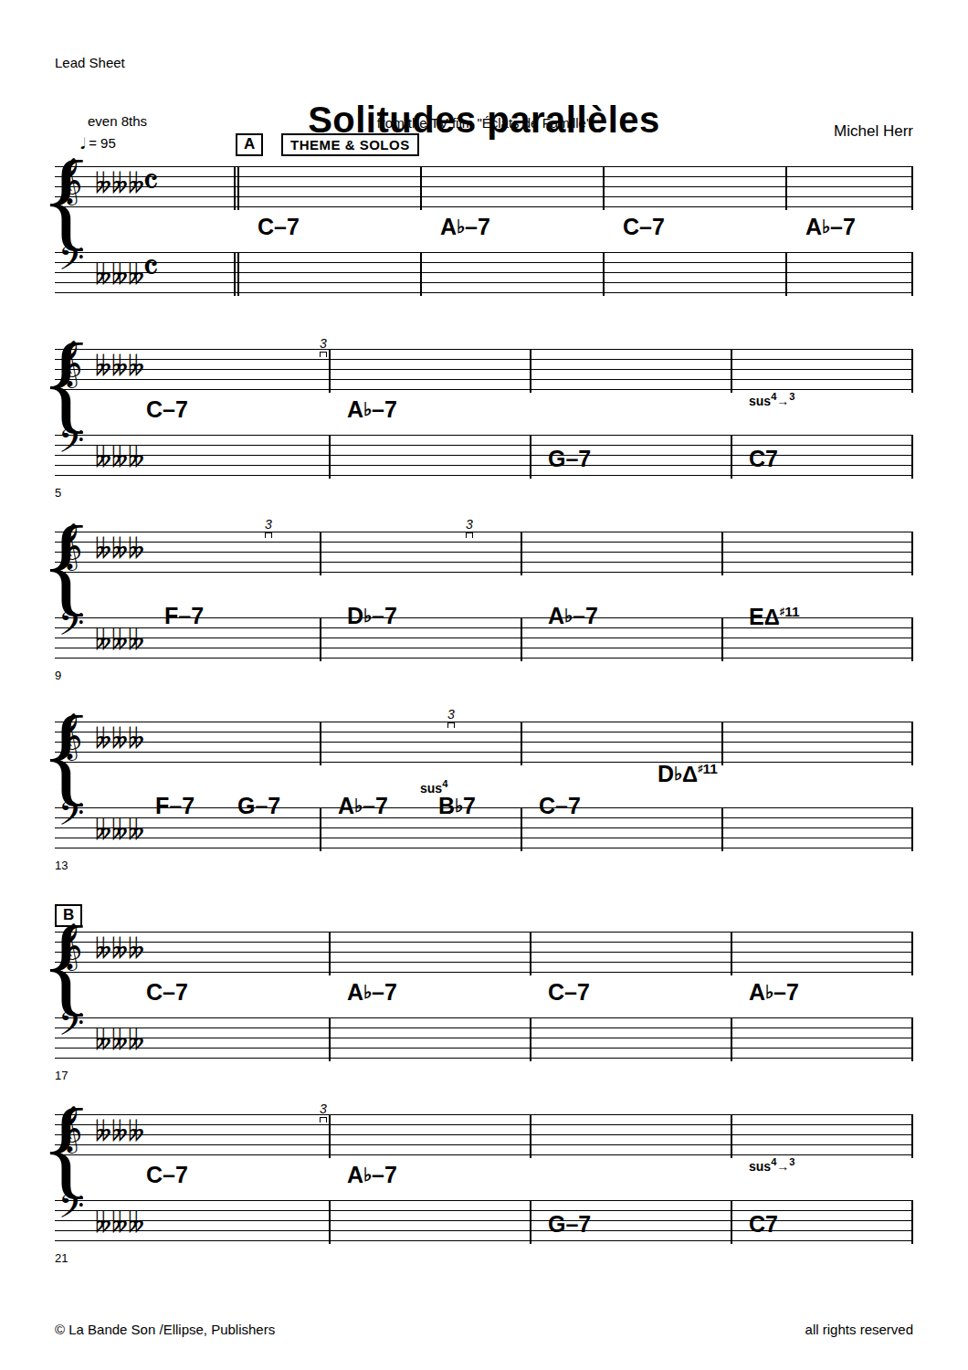Lead Sheet
Solitudes parallèles
from the TV film "Éclats de Famille"
Michel Herr
even 8ths
𝅘𝅥 = 95
A
THEME & SOLOS
{
𝄞
𝄫𝄫𝄫
𝄴
C–7
A♭–7
C–7
A♭–7
𝄢
𝄫𝄫𝄫
𝄴
3
{
𝄞
𝄫𝄫𝄫
C–7
A♭–7
sus4→3
𝄢
𝄫𝄫𝄫
G–7
C7
5
3
3
{
𝄞
𝄫𝄫𝄫
𝄢
𝄫𝄫𝄫
F–7
D♭–7
A♭–7
EΔ♯11
9
3
{
𝄞
𝄫𝄫𝄫
sus4
D♭Δ♯11
𝄢
𝄫𝄫𝄫
F–7
G–7
A♭–7
B♭7
C–7
13
B
{
𝄞
𝄫𝄫𝄫
C–7
A♭–7
C–7
A♭–7
𝄢
𝄫𝄫𝄫
17
3
{
𝄞
𝄫𝄫𝄫
C–7
A♭–7
sus4→3
𝄢
𝄫𝄫𝄫
G–7
C7
21
© La Bande Son /Ellipse, Publishers
all rights reserved